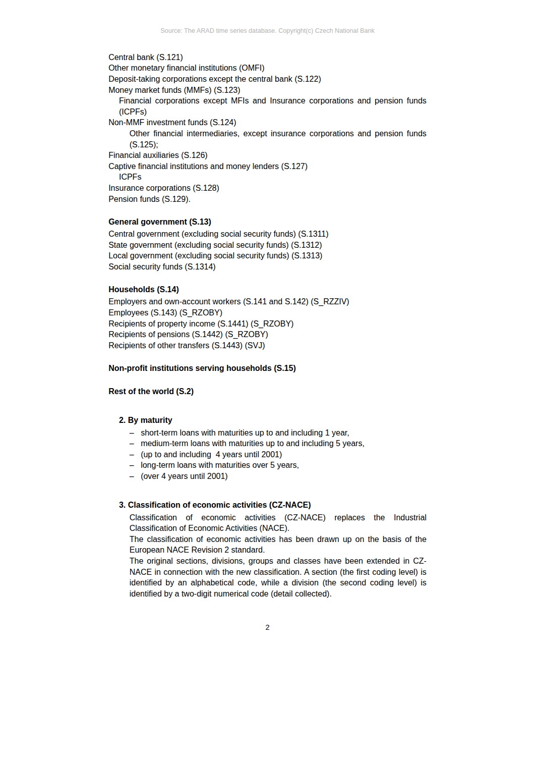Source: The ARAD time series database. Copyright(c) Czech National Bank
Central bank (S.121)
Other monetary financial institutions (OMFI)
Deposit-taking corporations except the central bank (S.122)
Money market funds (MMFs) (S.123)
Financial corporations except MFIs and Insurance corporations and pension funds (ICPFs)
Non-MMF investment funds (S.124)
Other financial intermediaries, except insurance corporations and pension funds (S.125);
Financial auxiliaries (S.126)
Captive financial institutions and money lenders (S.127)
ICPFs
Insurance corporations (S.128)
Pension funds (S.129).
General government (S.13)
Central government (excluding social security funds) (S.1311)
State government (excluding social security funds) (S.1312)
Local government (excluding social security funds) (S.1313)
Social security funds (S.1314)
Households (S.14)
Employers and own-account workers (S.141 and S.142) (S_RZZIV)
Employees (S.143) (S_RZOBY)
Recipients of property income (S.1441) (S_RZOBY)
Recipients of pensions (S.1442) (S_RZOBY)
Recipients of other transfers (S.1443) (SVJ)
Non-profit institutions serving households (S.15)
Rest of the world (S.2)
2. By maturity
short-term loans with maturities up to and including 1 year,
medium-term loans with maturities up to and including 5 years,
(up to and including 4 years until 2001)
long-term loans with maturities over 5 years,
(over 4 years until 2001)
3. Classification of economic activities (CZ-NACE)
Classification of economic activities (CZ-NACE) replaces the Industrial Classification of Economic Activities (NACE).
The classification of economic activities has been drawn up on the basis of the European NACE Revision 2 standard.
The original sections, divisions, groups and classes have been extended in CZ-NACE in connection with the new classification. A section (the first coding level) is identified by an alphabetical code, while a division (the second coding level) is identified by a two-digit numerical code (detail collected).
2